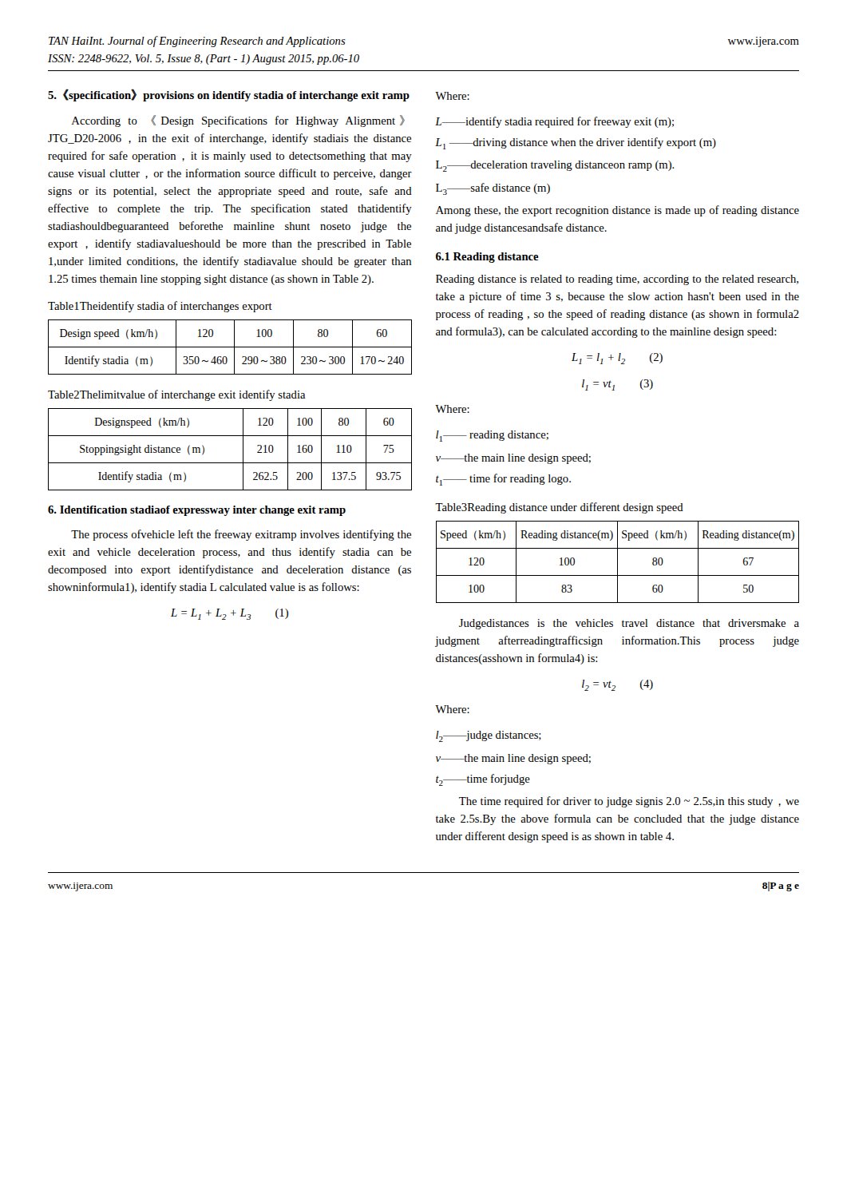TAN HaiInt. Journal of Engineering Research and Applications www.ijera.com
ISSN: 2248-9622, Vol. 5, Issue 8, (Part - 1) August 2015, pp.06-10
5.《specification》provisions on identify stadia of interchange exit ramp
According to 《Design Specifications for Highway Alignment》JTG_D20-2006，in the exit of interchange, identify stadiais the distance required for safe operation，it is mainly used to detectsomething that may cause visual clutter，or the information source difficult to perceive, danger signs or its potential, select the appropriate speed and route, safe and effective to complete the trip. The specification stated thatidentify stadiashouldbeguaranteed beforethe mainline shunt noseto judge the export，identify stadiavalueshould be more than the prescribed in Table 1,under limited conditions, the identify stadiavalue should be greater than 1.25 times themain line stopping sight distance (as shown in Table 2).
Table1Theidentify stadia of interchanges export
| Design speed（km/h） | 120 | 100 | 80 | 60 |
| Identify stadia（m） | 350～460 | 290～380 | 230～300 | 170～240 |
Table2Thelimitvalue of interchange exit identify stadia
| Designspeed（km/h） | 120 | 100 | 80 | 60 |
| Stoppingsight distance（m） | 210 | 160 | 110 | 75 |
| Identify stadia（m） | 262.5 | 200 | 137.5 | 93.75 |
6. Identification stadiaof expressway inter change exit ramp
The process ofvehicle left the freeway exitramp involves identifying the exit and vehicle deceleration process, and thus identify stadia can be decomposed into export identifydistance and deceleration distance (as showninformula1), identify stadia L calculated value is as follows:
L = L1 + L2 + L3(1)
Where:
L——identify stadia required for freeway exit (m);
L1 ——driving distance when the driver identify export (m)
L2——deceleration traveling distanceon ramp (m).
L3——safe distance (m)
Among these, the export recognition distance is made up of reading distance and judge distancesandsafe distance.
6.1 Reading distance
Reading distance is related to reading time, according to the related research, take a picture of time 3 s, because the slow action hasn't been used in the process of reading , so the speed of reading distance (as shown in formula2 and formula3), can be calculated according to the mainline design speed:
L1 = l1 + l2(2)
l1 = vt1(3)
Where:
l1—— reading distance;
v——the main line design speed;
t1—— time for reading logo.
Table3Reading distance under different design speed
| Speed（km/h） | Reading distance(m) | Speed（km/h） | Reading distance(m) |
| 120 | 100 | 80 | 67 |
| 100 | 83 | 60 | 50 |
Judgedistances is the vehicles travel distance that driversmake a judgment afterreadingtrafficsign information.This process judge distances(asshown in formula4) is:
l2 = vt2(4)
Where:
l2——judge distances;
v——the main line design speed;
t2——time forjudge
The time required for driver to judge signis 2.0 ~ 2.5s,in this study，we take 2.5s.By the above formula can be concluded that the judge distance under different design speed is as shown in table 4.
www.ijera.com 8|P a g e